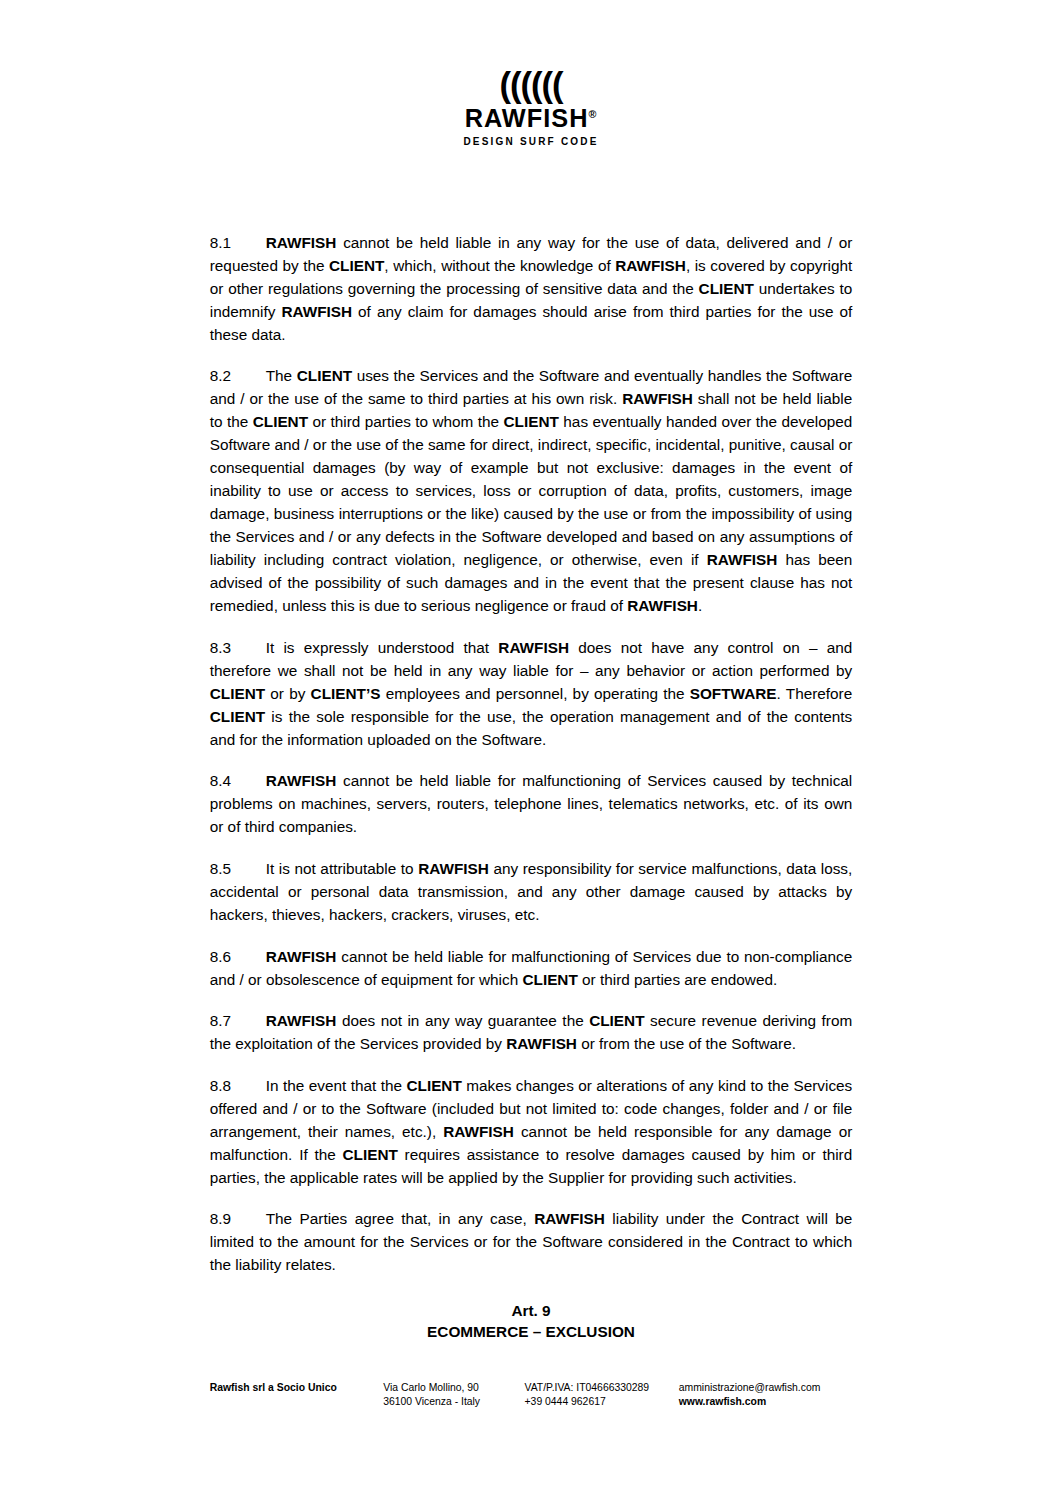((((((
RAWFISH®
DESIGN SURF CODE
8.1 RAWFISH cannot be held liable in any way for the use of data, delivered and / or requested by the CLIENT, which, without the knowledge of RAWFISH, is covered by copyright or other regulations governing the processing of sensitive data and the CLIENT undertakes to indemnify RAWFISH of any claim for damages should arise from third parties for the use of these data.
8.2 The CLIENT uses the Services and the Software and eventually handles the Software and / or the use of the same to third parties at his own risk. RAWFISH shall not be held liable to the CLIENT or third parties to whom the CLIENT has eventually handed over the developed Software and / or the use of the same for direct, indirect, specific, incidental, punitive, causal or consequential damages (by way of example but not exclusive: damages in the event of inability to use or access to services, loss or corruption of data, profits, customers, image damage, business interruptions or the like) caused by the use or from the impossibility of using the Services and / or any defects in the Software developed and based on any assumptions of liability including contract violation, negligence, or otherwise, even if RAWFISH has been advised of the possibility of such damages and in the event that the present clause has not remedied, unless this is due to serious negligence or fraud of RAWFISH.
8.3 It is expressly understood that RAWFISH does not have any control on – and therefore we shall not be held in any way liable for – any behavior or action performed by CLIENT or by CLIENT’S employees and personnel, by operating the SOFTWARE. Therefore CLIENT is the sole responsible for the use, the operation management and of the contents and for the information uploaded on the Software.
8.4 RAWFISH cannot be held liable for malfunctioning of Services caused by technical problems on machines, servers, routers, telephone lines, telematics networks, etc. of its own or of third companies.
8.5 It is not attributable to RAWFISH any responsibility for service malfunctions, data loss, accidental or personal data transmission, and any other damage caused by attacks by hackers, thieves, hackers, crackers, viruses, etc.
8.6 RAWFISH cannot be held liable for malfunctioning of Services due to non-compliance and / or obsolescence of equipment for which CLIENT or third parties are endowed.
8.7 RAWFISH does not in any way guarantee the CLIENT secure revenue deriving from the exploitation of the Services provided by RAWFISH or from the use of the Software.
8.8 In the event that the CLIENT makes changes or alterations of any kind to the Services offered and / or to the Software (included but not limited to: code changes, folder and / or file arrangement, their names, etc.), RAWFISH cannot be held responsible for any damage or malfunction. If the CLIENT requires assistance to resolve damages caused by him or third parties, the applicable rates will be applied by the Supplier for providing such activities.
8.9 The Parties agree that, in any case, RAWFISH liability under the Contract will be limited to the amount for the Services or for the Software considered in the Contract to which the liability relates.
Art. 9
ECOMMERCE – EXCLUSION
| Rawfish srl a Socio Unico | Via Carlo Mollino, 90 | VAT/P.IVA: IT04666330289 | amministrazione@rawfish.com |
| | 36100 Vicenza - Italy | +39 0444 962617 | www.rawfish.com |